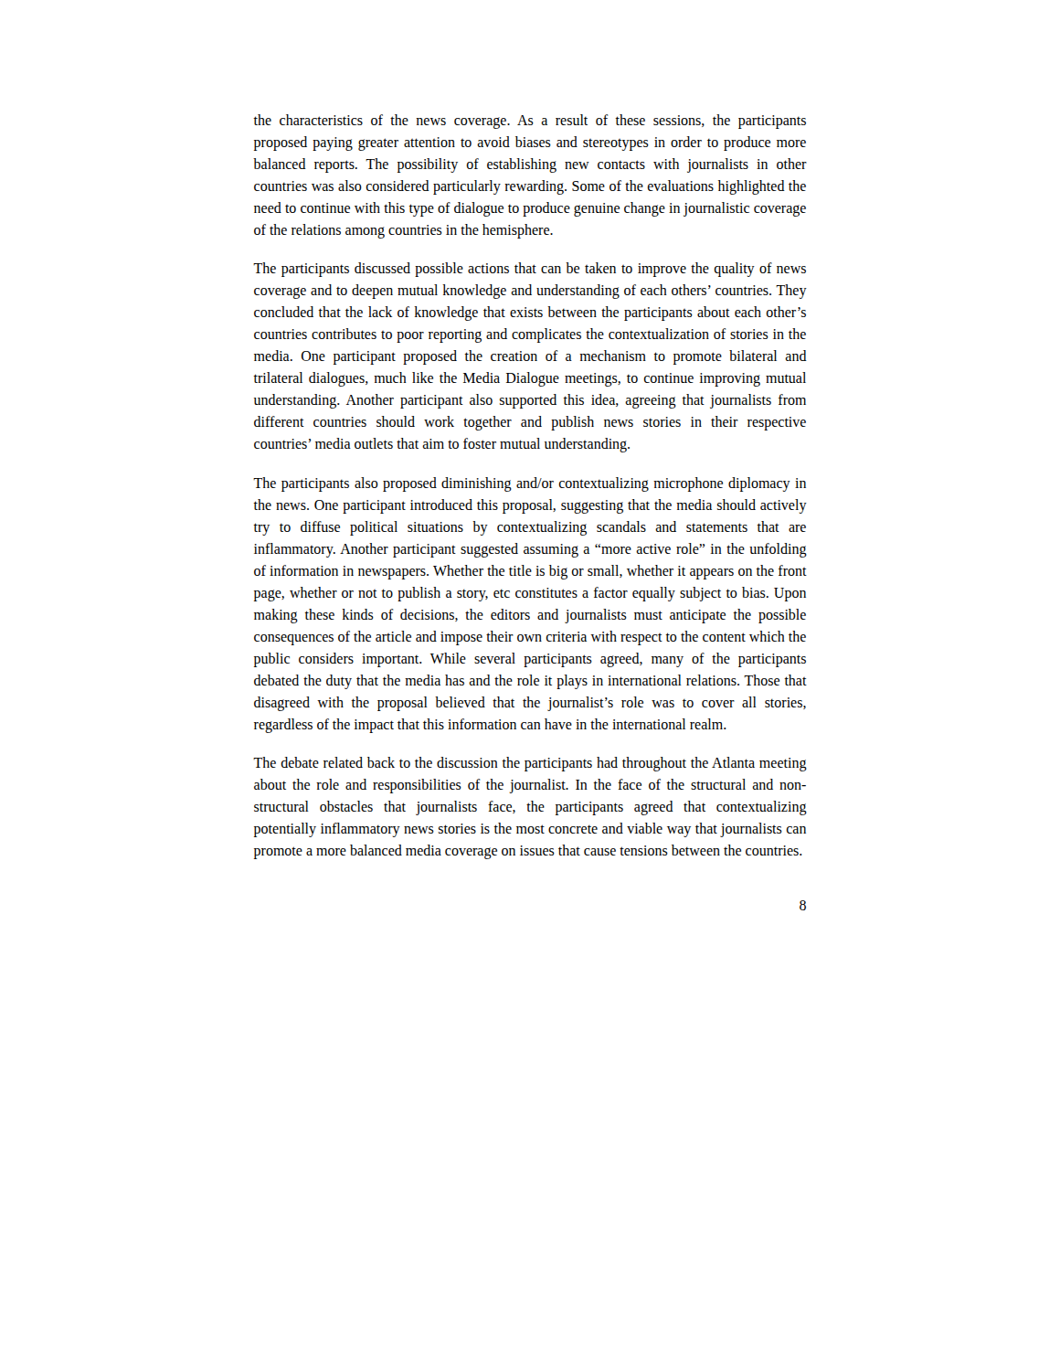the characteristics of the news coverage. As a result of these sessions, the participants proposed paying greater attention to avoid biases and stereotypes in order to produce more balanced reports. The possibility of establishing new contacts with journalists in other countries was also considered particularly rewarding. Some of the evaluations highlighted the need to continue with this type of dialogue to produce genuine change in journalistic coverage of the relations among countries in the hemisphere.
The participants discussed possible actions that can be taken to improve the quality of news coverage and to deepen mutual knowledge and understanding of each others’ countries. They concluded that the lack of knowledge that exists between the participants about each other’s countries contributes to poor reporting and complicates the contextualization of stories in the media. One participant proposed the creation of a mechanism to promote bilateral and trilateral dialogues, much like the Media Dialogue meetings, to continue improving mutual understanding. Another participant also supported this idea, agreeing that journalists from different countries should work together and publish news stories in their respective countries’ media outlets that aim to foster mutual understanding.
The participants also proposed diminishing and/or contextualizing microphone diplomacy in the news. One participant introduced this proposal, suggesting that the media should actively try to diffuse political situations by contextualizing scandals and statements that are inflammatory. Another participant suggested assuming a “more active role” in the unfolding of information in newspapers. Whether the title is big or small, whether it appears on the front page, whether or not to publish a story, etc constitutes a factor equally subject to bias. Upon making these kinds of decisions, the editors and journalists must anticipate the possible consequences of the article and impose their own criteria with respect to the content which the public considers important. While several participants agreed, many of the participants debated the duty that the media has and the role it plays in international relations. Those that disagreed with the proposal believed that the journalist’s role was to cover all stories, regardless of the impact that this information can have in the international realm.
The debate related back to the discussion the participants had throughout the Atlanta meeting about the role and responsibilities of the journalist. In the face of the structural and non-structural obstacles that journalists face, the participants agreed that contextualizing potentially inflammatory news stories is the most concrete and viable way that journalists can promote a more balanced media coverage on issues that cause tensions between the countries.
8